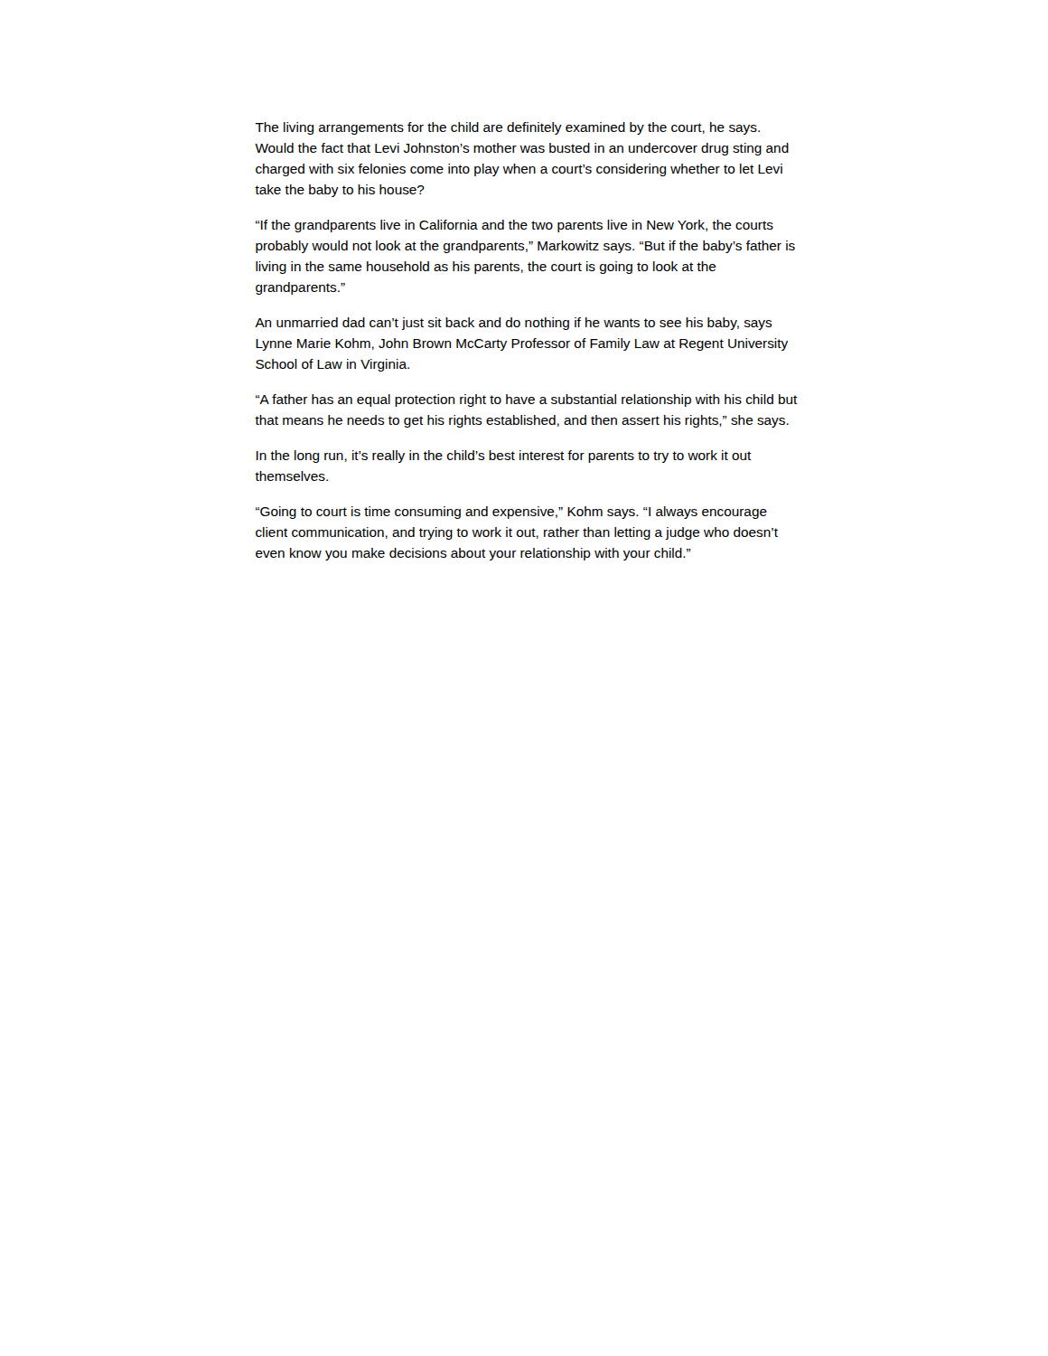The living arrangements for the child are definitely examined by the court, he says. Would the fact that Levi Johnston’s mother was busted in an undercover drug sting and charged with six felonies come into play when a court’s considering whether to let Levi take the baby to his house?
“If the grandparents live in California and the two parents live in New York, the courts probably would not look at the grandparents,” Markowitz says. “But if the baby’s father is living in the same household as his parents, the court is going to look at the grandparents.”
An unmarried dad can’t just sit back and do nothing if he wants to see his baby, says Lynne Marie Kohm, John Brown McCarty Professor of Family Law at Regent University School of Law in Virginia.
“A father has an equal protection right to have a substantial relationship with his child but that means he needs to get his rights established, and then assert his rights,” she says.
In the long run, it’s really in the child’s best interest for parents to try to work it out themselves.
“Going to court is time consuming and expensive,” Kohm says. “I always encourage client communication, and trying to work it out, rather than letting a judge who doesn’t even know you make decisions about your relationship with your child.”